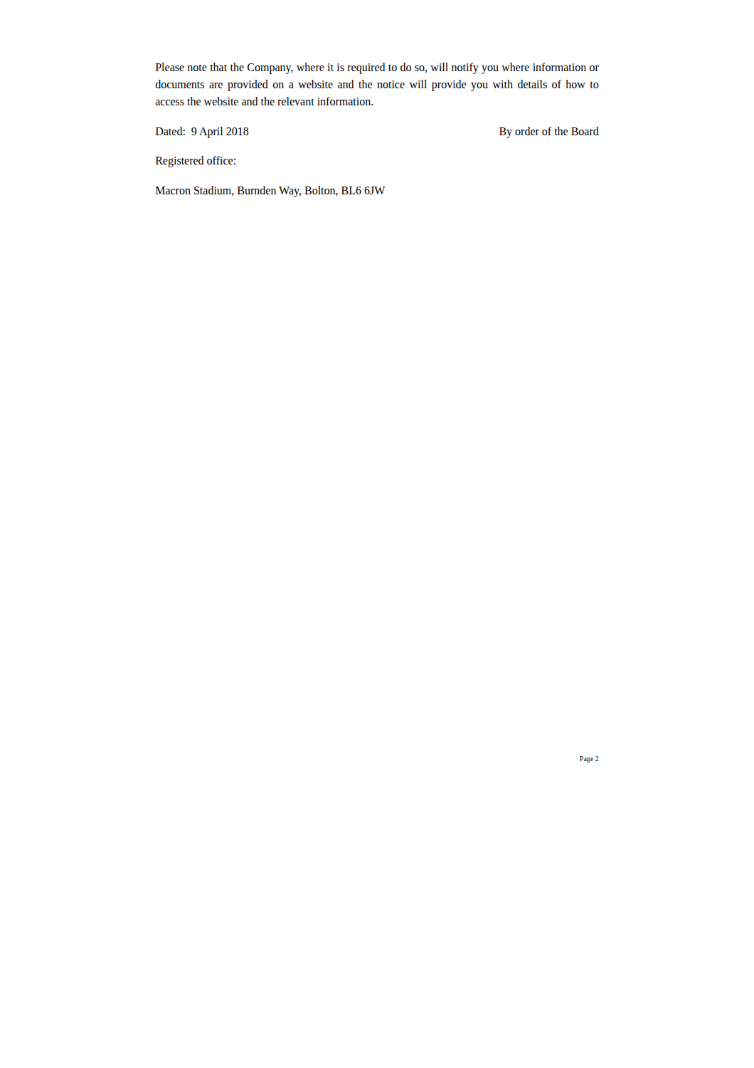Please note that the Company, where it is required to do so, will notify you where information or documents are provided on a website and the notice will provide you with details of how to access the website and the relevant information.
Dated: 9 April 2018 By order of the Board
Registered office:
Macron Stadium, Burnden Way, Bolton, BL6 6JW
Page 2